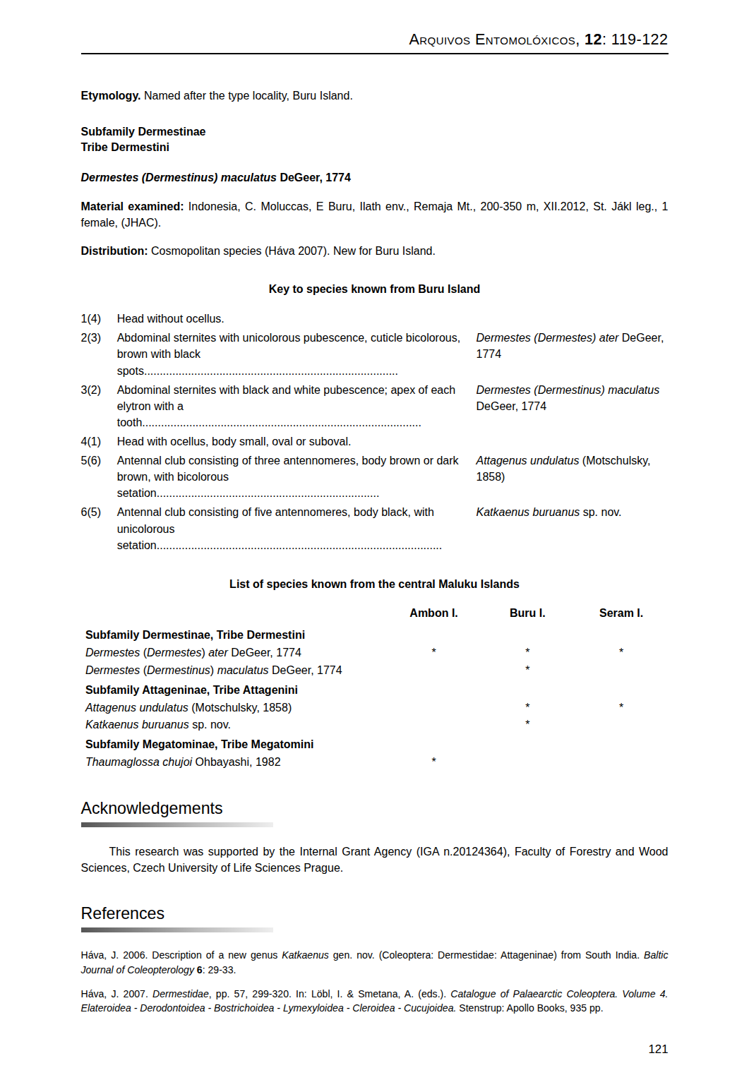Arquivos Entomolóxicos, 12: 119-122
Etymology. Named after the type locality, Buru Island.
Subfamily Dermestinae
Tribe Dermestini
Dermestes (Dermestinus) maculatus DeGeer, 1774
Material examined: Indonesia, C. Moluccas, E Buru, Ilath env., Remaja Mt., 200-350 m, XII.2012, St. Jákl leg., 1 female, (JHAC).
Distribution: Cosmopolitan species (Háva 2007). New for Buru Island.
Key to species known from Buru Island
| 1(4) | Head without ocellus. |
| 2(3) | Abdominal sternites with unicolorous pubescence, cuticle bicolorous, brown with black spots ................................................................................. | Dermestes (Dermestes) ater DeGeer, 1774 |
| 3(2) | Abdominal sternites with black and white pubescence; apex of each elytron with a tooth ......................................................................................... | Dermestes (Dermestinus) maculatus DeGeer, 1774 |
| 4(1) | Head with ocellus, body small, oval or suboval. |
| 5(6) | Antennal club consisting of three antennomeres, body brown or dark brown, with bicolorous setation ....................................................................... | Attagenus undulatus (Motschulsky, 1858) |
| 6(5) | Antennal club consisting of five antennomeres, body black, with unicolorous setation ........................................................................................... | Katkaenus buruanus sp. nov. |
List of species known from the central Maluku Islands
| | Ambon I. | Buru I. | Seram I. |
| --- | --- | --- | --- |
| Subfamily Dermestinae, Tribe Dermestini |
| Dermestes ( Dermestes ) ater DeGeer, 1774 | * | * | * |
| Dermestes ( Dermestinus ) maculatus DeGeer, 1774 | | * | |
| Subfamily Attageninae, Tribe Attagenini |
| Attagenus undulatus (Motschulsky, 1858) | | * | * |
| Katkaenus buruanus sp. nov. | | * | |
| Subfamily Megatominae, Tribe Megatomini |
| Thaumaglossa chujoi Ohbayashi, 1982 | * | | |
Acknowledgements
This research was supported by the Internal Grant Agency (IGA n.20124364), Faculty of Forestry and Wood Sciences, Czech University of Life Sciences Prague.
References
Háva, J. 2006. Description of a new genus Katkaenus gen. nov. (Coleoptera: Dermestidae: Attageninae) from South India. Baltic Journal of Coleopterology 6: 29-33.
Háva, J. 2007. Dermestidae, pp. 57, 299-320. In: Löbl, I. & Smetana, A. (eds.). Catalogue of Palaearctic Coleoptera. Volume 4. Elateroidea - Derodontoidea - Bostrichoidea - Lymexyloidea - Cleroidea - Cucujoidea. Stenstrup: Apollo Books, 935 pp.
121